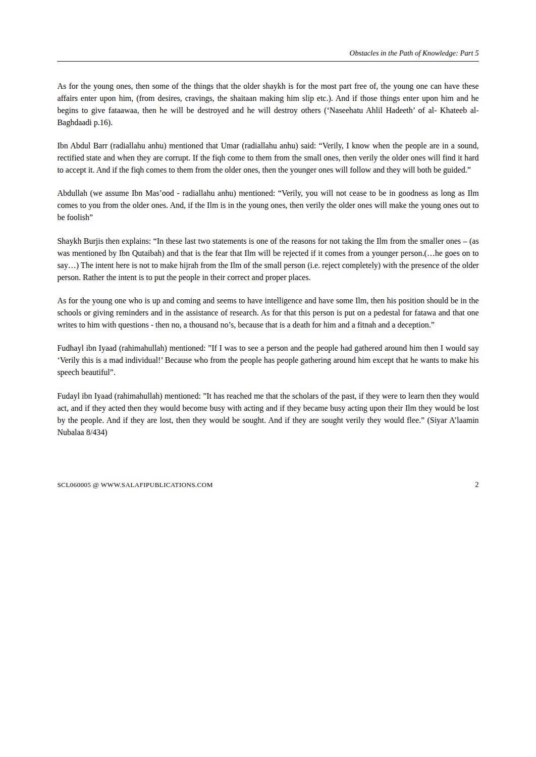Obstacles in the Path of Knowledge: Part 5
As for the young ones, then some of the things that the older shaykh is for the most part free of, the young one can have these affairs enter upon him, (from desires, cravings, the shaitaan making him slip etc.). And if those things enter upon him and he begins to give fataawaa, then he will be destroyed and he will destroy others (‘Naseehatu Ahlil Hadeeth’ of al- Khateeb al-Baghdaadi p.16).
Ibn Abdul Barr (radiallahu anhu) mentioned that Umar (radiallahu anhu) said: “Verily, I know when the people are in a sound, rectified state and when they are corrupt. If the fiqh come to them from the small ones, then verily the older ones will find it hard to accept it. And if the fiqh comes to them from the older ones, then the younger ones will follow and they will both be guided.”
Abdullah (we assume Ibn Mas’ood - radiallahu anhu) mentioned: “Verily, you will not cease to be in goodness as long as Ilm comes to you from the older ones. And, if the Ilm is in the young ones, then verily the older ones will make the young ones out to be foolish”
Shaykh Burjis then explains: “In these last two statements is one of the reasons for not taking the Ilm from the smaller ones – (as was mentioned by Ibn Qutaibah) and that is the fear that Ilm will be rejected if it comes from a younger person.(…he goes on to say…) The intent here is not to make hijrah from the Ilm of the small person (i.e. reject completely) with the presence of the older person. Rather the intent is to put the people in their correct and proper places.
As for the young one who is up and coming and seems to have intelligence and have some Ilm, then his position should be in the schools or giving reminders and in the assistance of research. As for that this person is put on a pedestal for fatawa and that one writes to him with questions - then no, a thousand no’s, because that is a death for him and a fitnah and a deception.”
Fudhayl ibn Iyaad (rahimahullah) mentioned: ”If I was to see a person and the people had gathered around him then I would say ‘Verily this is a mad individual!’ Because who from the people has people gathering around him except that he wants to make his speech beautiful”.
Fudayl ibn Iyaad (rahimahullah) mentioned: ”It has reached me that the scholars of the past, if they were to learn then they would act, and if they acted then they would become busy with acting and if they became busy acting upon their Ilm they would be lost by the people. And if they are lost, then they would be sought. And if they are sought verily they would flee.” (Siyar A’laamin Nubalaa 8/434)
SCL060005 @ WWW.SALAFIPUBLICATIONS.COM 2